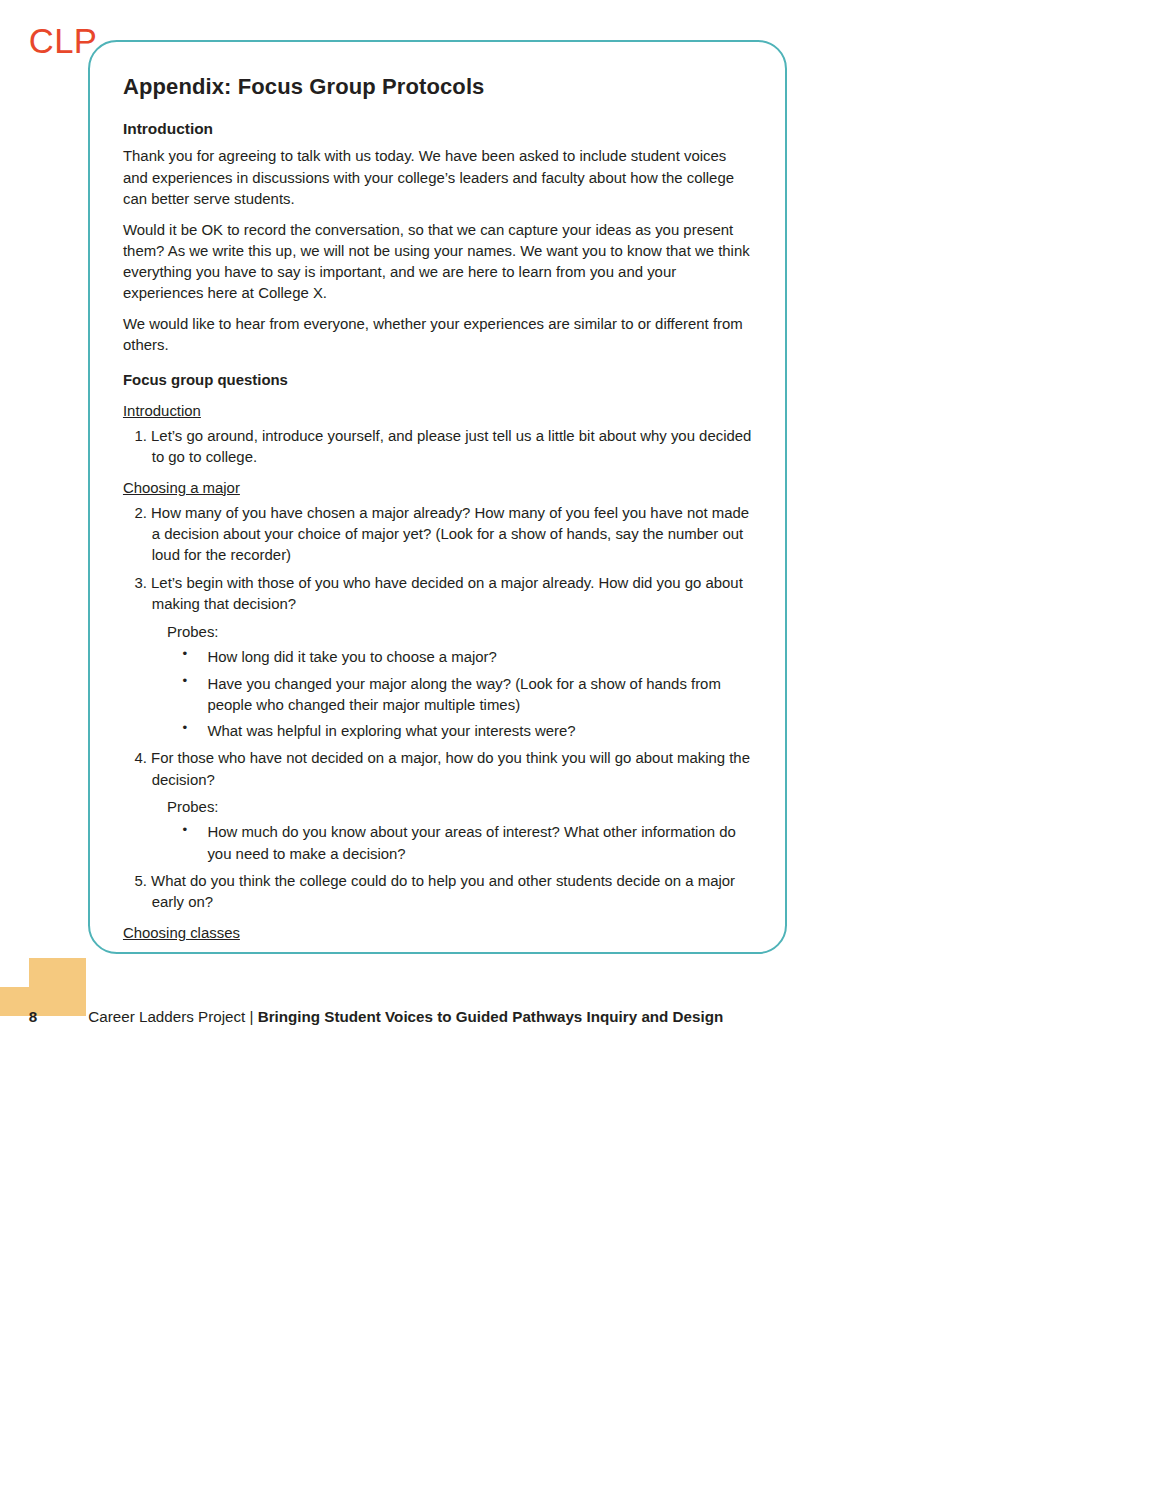CLP
Appendix: Focus Group Protocols
Introduction
Thank you for agreeing to talk with us today. We have been asked to include student voices and experiences in discussions with your college’s leaders and faculty about how the college can better serve students.
Would it be OK to record the conversation, so that we can capture your ideas as you present them? As we write this up, we will not be using your names. We want you to know that we think everything you have to say is important, and we are here to learn from you and your experiences here at College X.
We would like to hear from everyone, whether your experiences are similar to or different from others.
Focus group questions
Introduction
1. Let’s go around, introduce yourself, and please just tell us a little bit about why you decided to go to college.
Choosing a major
2. How many of you have chosen a major already? How many of you feel you have not made a decision about your choice of major yet? (Look for a show of hands, say the number out loud for the recorder)
3. Let’s begin with those of you who have decided on a major already. How did you go about making that decision?
Probes:
How long did it take you to choose a major?
Have you changed your major along the way? (Look for a show of hands from people who changed their major multiple times)
What was helpful in exploring what your interests were?
4. For those who have not decided on a major, how do you think you will go about making the decision?
Probes:
How much do you know about your areas of interest? What other information do you need to make a decision?
5. What do you think the college could do to help you and other students decide on a major early on?
Choosing classes
6. How do you decide which courses to take?
Probes:
Do you know which courses you need to take next semester? If not, how will you find out?
Where can you get the most helpful information on which courses to take every semester?
What has been your experience in choosing courses? Can you usually register for the courses you need?
Are you able to get the advising/counseling that you need?
What do you think works well when it comes to choosing your courses every semester?
What do you think could improve?
Closing
7. Do you know anyone who has had to stop or drop out before finishing their program? Why do you think that happens?
8. What kinds of things can the college do to help students overcome their biggest challenges and stay in school?
Now, we are close to the end. We have talked about a lot of things. Let’s take a moment to think through what might be most important when it comes to helping more students hang in there and finish their programs of study or degrees. Let’s go around and share any final thoughts you may have on this—maybe something we talked about, or something that just occurred to you.
8
Career Ladders Project | Bringing Student Voices to Guided Pathways Inquiry and Design